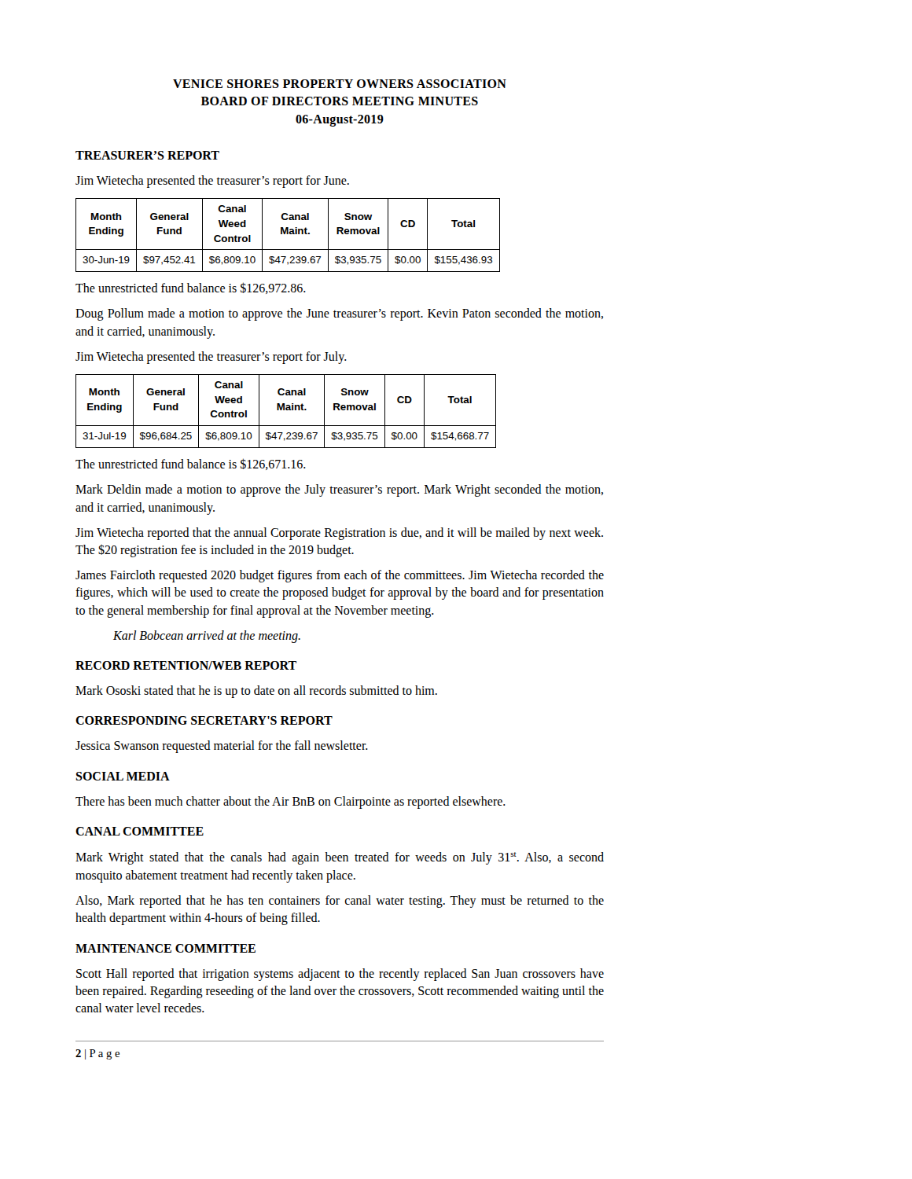VENICE SHORES PROPERTY OWNERS ASSOCIATION
BOARD OF DIRECTORS MEETING MINUTES
06-August-2019
Treasurer’s Report
Jim Wietecha presented the treasurer’s report for June.
| Month Ending | General Fund | Canal Weed Control | Canal Maint. | Snow Removal | CD | Total |
| --- | --- | --- | --- | --- | --- | --- |
| 30-Jun-19 | $97,452.41 | $6,809.10 | $47,239.67 | $3,935.75 | $0.00 | $155,436.93 |
The unrestricted fund balance is $126,972.86.
Doug Pollum made a motion to approve the June treasurer’s report. Kevin Paton seconded the motion, and it carried, unanimously.
Jim Wietecha presented the treasurer’s report for July.
| Month Ending | General Fund | Canal Weed Control | Canal Maint. | Snow Removal | CD | Total |
| --- | --- | --- | --- | --- | --- | --- |
| 31-Jul-19 | $96,684.25 | $6,809.10 | $47,239.67 | $3,935.75 | $0.00 | $154,668.77 |
The unrestricted fund balance is $126,671.16.
Mark Deldin made a motion to approve the July treasurer’s report. Mark Wright seconded the motion, and it carried, unanimously.
Jim Wietecha reported that the annual Corporate Registration is due, and it will be mailed by next week. The $20 registration fee is included in the 2019 budget.
James Faircloth requested 2020 budget figures from each of the committees. Jim Wietecha recorded the figures, which will be used to create the proposed budget for approval by the board and for presentation to the general membership for final approval at the November meeting.
Karl Bobcean arrived at the meeting.
Record Retention/Web Report
Mark Ososki stated that he is up to date on all records submitted to him.
Corresponding Secretary's Report
Jessica Swanson requested material for the fall newsletter.
Social Media
There has been much chatter about the Air BnB on Clairpointe as reported elsewhere.
Canal Committee
Mark Wright stated that the canals had again been treated for weeds on July 31st. Also, a second mosquito abatement treatment had recently taken place.
Also, Mark reported that he has ten containers for canal water testing. They must be returned to the health department within 4-hours of being filled.
Maintenance Committee
Scott Hall reported that irrigation systems adjacent to the recently replaced San Juan crossovers have been repaired. Regarding reseeding of the land over the crossovers, Scott recommended waiting until the canal water level recedes.
2 | P a g e